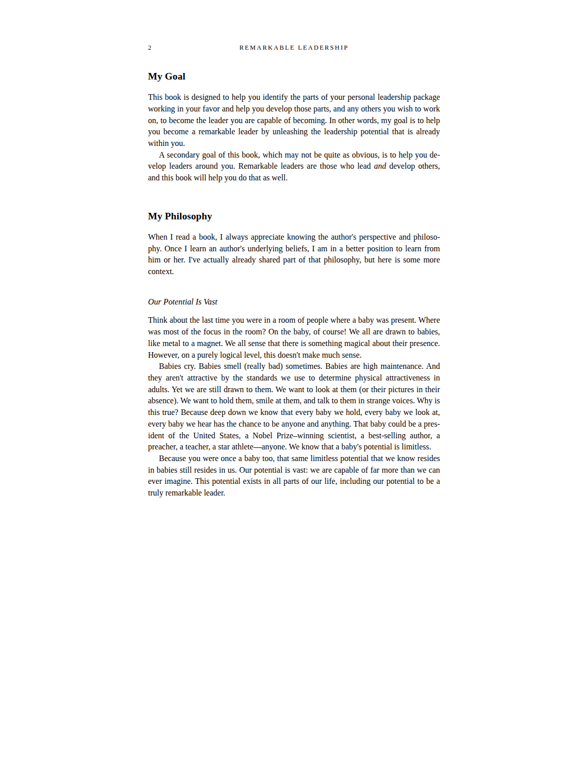2 Remarkable Leadership
My Goal
This book is designed to help you identify the parts of your personal leadership package working in your favor and help you develop those parts, and any others you wish to work on, to become the leader you are capable of becoming. In other words, my goal is to help you become a remarkable leader by unleashing the leadership potential that is already within you.
A secondary goal of this book, which may not be quite as obvious, is to help you develop leaders around you. Remarkable leaders are those who lead and develop others, and this book will help you do that as well.
My Philosophy
When I read a book, I always appreciate knowing the author's perspective and philosophy. Once I learn an author's underlying beliefs, I am in a better position to learn from him or her. I've actually already shared part of that philosophy, but here is some more context.
Our Potential Is Vast
Think about the last time you were in a room of people where a baby was present. Where was most of the focus in the room? On the baby, of course! We all are drawn to babies, like metal to a magnet. We all sense that there is something magical about their presence. However, on a purely logical level, this doesn't make much sense.
Babies cry. Babies smell (really bad) sometimes. Babies are high maintenance. And they aren't attractive by the standards we use to determine physical attractiveness in adults. Yet we are still drawn to them. We want to look at them (or their pictures in their absence). We want to hold them, smile at them, and talk to them in strange voices. Why is this true? Because deep down we know that every baby we hold, every baby we look at, every baby we hear has the chance to be anyone and anything. That baby could be a president of the United States, a Nobel Prize–winning scientist, a best-selling author, a preacher, a teacher, a star athlete—anyone. We know that a baby's potential is limitless.
Because you were once a baby too, that same limitless potential that we know resides in babies still resides in us. Our potential is vast: we are capable of far more than we can ever imagine. This potential exists in all parts of our life, including our potential to be a truly remarkable leader.